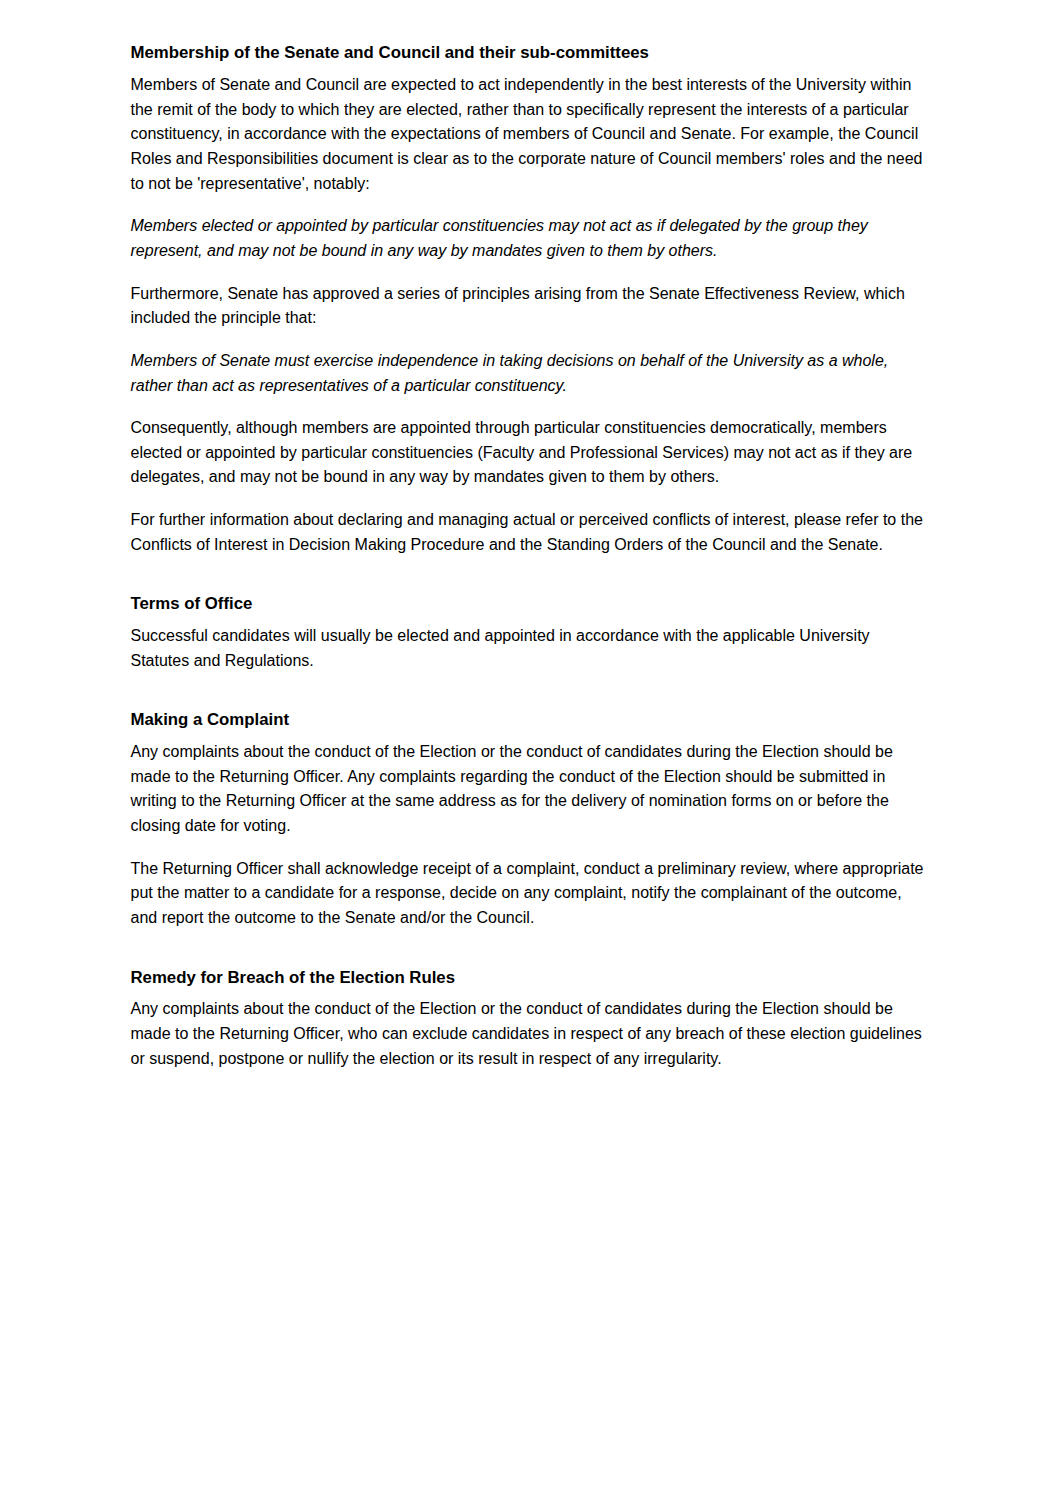Membership of the Senate and Council and their sub-committees
Members of Senate and Council are expected to act independently in the best interests of the University within the remit of the body to which they are elected, rather than to specifically represent the interests of a particular constituency, in accordance with the expectations of members of Council and Senate. For example, the Council Roles and Responsibilities document is clear as to the corporate nature of Council members' roles and the need to not be 'representative', notably:
Members elected or appointed by particular constituencies may not act as if delegated by the group they represent, and may not be bound in any way by mandates given to them by others.
Furthermore, Senate has approved a series of principles arising from the Senate Effectiveness Review, which included the principle that:
Members of Senate must exercise independence in taking decisions on behalf of the University as a whole, rather than act as representatives of a particular constituency.
Consequently, although members are appointed through particular constituencies democratically, members elected or appointed by particular constituencies (Faculty and Professional Services) may not act as if they are delegates, and may not be bound in any way by mandates given to them by others.
For further information about declaring and managing actual or perceived conflicts of interest, please refer to the Conflicts of Interest in Decision Making Procedure and the Standing Orders of the Council and the Senate.
Terms of Office
Successful candidates will usually be elected and appointed in accordance with the applicable University Statutes and Regulations.
Making a Complaint
Any complaints about the conduct of the Election or the conduct of candidates during the Election should be made to the Returning Officer. Any complaints regarding the conduct of the Election should be submitted in writing to the Returning Officer at the same address as for the delivery of nomination forms on or before the closing date for voting.
The Returning Officer shall acknowledge receipt of a complaint, conduct a preliminary review, where appropriate put the matter to a candidate for a response, decide on any complaint, notify the complainant of the outcome, and report the outcome to the Senate and/or the Council.
Remedy for Breach of the Election Rules
Any complaints about the conduct of the Election or the conduct of candidates during the Election should be made to the Returning Officer, who can exclude candidates in respect of any breach of these election guidelines or suspend, postpone or nullify the election or its result in respect of any irregularity.